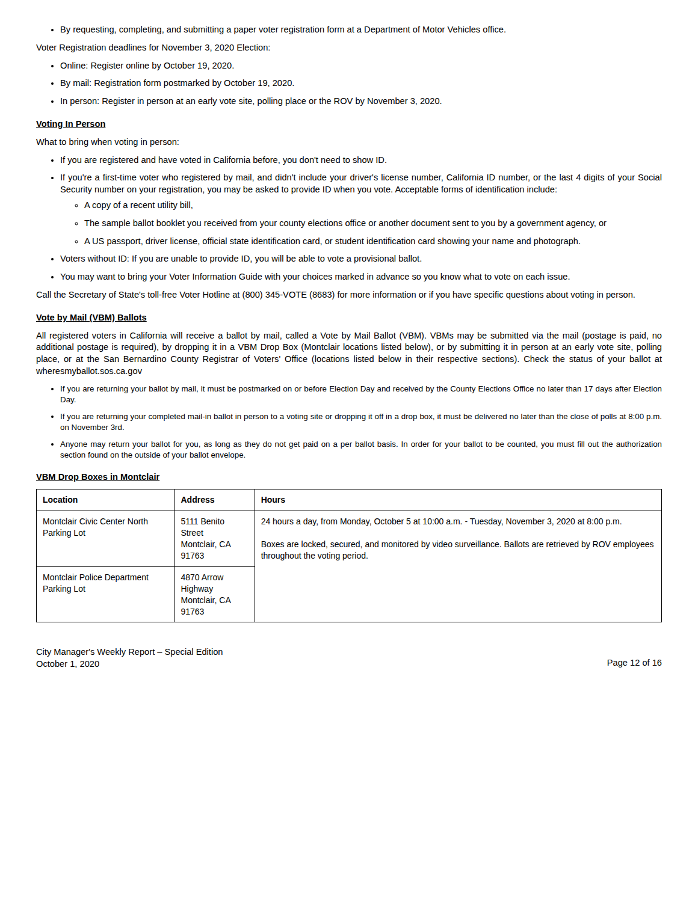By requesting, completing, and submitting a paper voter registration form at a Department of Motor Vehicles office.
Voter Registration deadlines for November 3, 2020 Election:
Online: Register online by October 19, 2020.
By mail: Registration form postmarked by October 19, 2020.
In person: Register in person at an early vote site, polling place or the ROV by November 3, 2020.
Voting In Person
What to bring when voting in person:
If you are registered and have voted in California before, you don't need to show ID.
If you're a first-time voter who registered by mail, and didn't include your driver's license number, California ID number, or the last 4 digits of your Social Security number on your registration, you may be asked to provide ID when you vote. Acceptable forms of identification include:
A copy of a recent utility bill,
The sample ballot booklet you received from your county elections office or another document sent to you by a government agency, or
A US passport, driver license, official state identification card, or student identification card showing your name and photograph.
Voters without ID: If you are unable to provide ID, you will be able to vote a provisional ballot.
You may want to bring your Voter Information Guide with your choices marked in advance so you know what to vote on each issue.
Call the Secretary of State's toll-free Voter Hotline at (800) 345-VOTE (8683) for more information or if you have specific questions about voting in person.
Vote by Mail (VBM) Ballots
All registered voters in California will receive a ballot by mail, called a Vote by Mail Ballot (VBM). VBMs may be submitted via the mail (postage is paid, no additional postage is required), by dropping it in a VBM Drop Box (Montclair locations listed below), or by submitting it in person at an early vote site, polling place, or at the San Bernardino County Registrar of Voters' Office (locations listed below in their respective sections). Check the status of your ballot at wheresmyballot.sos.ca.gov
If you are returning your ballot by mail, it must be postmarked on or before Election Day and received by the County Elections Office no later than 17 days after Election Day.
If you are returning your completed mail-in ballot in person to a voting site or dropping it off in a drop box, it must be delivered no later than the close of polls at 8:00 p.m. on November 3rd.
Anyone may return your ballot for you, as long as they do not get paid on a per ballot basis. In order for your ballot to be counted, you must fill out the authorization section found on the outside of your ballot envelope.
VBM Drop Boxes in Montclair
| Location | Address | Hours |
| --- | --- | --- |
| Montclair Civic Center North Parking Lot | 5111 Benito Street Montclair, CA 91763 | 24 hours a day, from Monday, October 5 at 10:00 a.m. - Tuesday, November 3, 2020 at 8:00 p.m. Boxes are locked, secured, and monitored by video surveillance. Ballots are retrieved by ROV employees throughout the voting period. |
| Montclair Police Department Parking Lot | 4870 Arrow Highway Montclair, CA 91763 |
City Manager's Weekly Report – Special Edition
October 1, 2020
Page 12 of 16